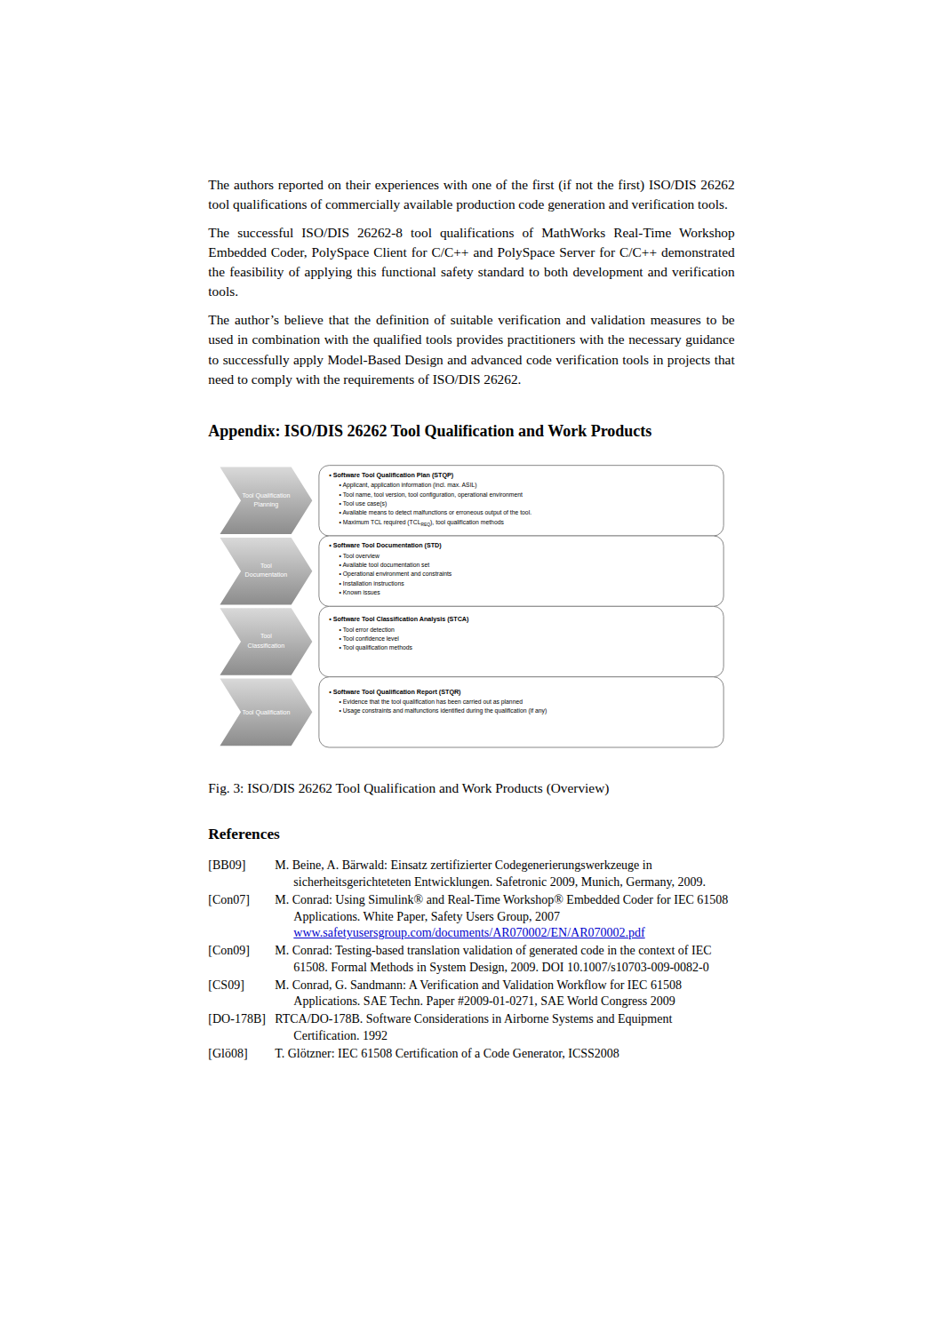The authors reported on their experiences with one of the first (if not the first) ISO/DIS 26262 tool qualifications of commercially available production code generation and verification tools.
The successful ISO/DIS 26262-8 tool qualifications of MathWorks Real-Time Workshop Embedded Coder, PolySpace Client for C/C++ and PolySpace Server for C/C++ demonstrated the feasibility of applying this functional safety standard to both development and verification tools.
The author’s believe that the definition of suitable verification and validation measures to be used in combination with the qualified tools provides practitioners with the necessary guidance to successfully apply Model-Based Design and advanced code verification tools in projects that need to comply with the requirements of ISO/DIS 26262.
Appendix: ISO/DIS 26262 Tool Qualification and Work Products
Tool Qualification Planning • Software Tool Qualification Plan (STQP) • Applicant, application information (incl. max. ASIL) • Tool name, tool version, tool configuration, operational environment • Tool use case(s) • Available means to detect malfunctions or erroneous output of the tool. • Maximum TCL required (TCLREQ), tool qualification methods Tool Documentation • Software Tool Documentation (STD) • Tool overview • Available tool documentation set • Operational environment and constraints • Installation instructions • Known issues Tool Classification • Software Tool Classification Analysis (STCA) • Tool error detection • Tool confidence level • Tool qualification methods Tool Qualification • Software Tool Qualification Report (STQR) • Evidence that the tool qualification has been carried out as planned • Usage constraints and malfunctions identified during the qualification (if any)
Fig. 3: ISO/DIS 26262 Tool Qualification and Work Products (Overview)
References
[BB09]
M. Beine, A. Bärwald: Einsatz zertifizierter Codegenerierungswerkzeuge in sicherheitsgerichteteten Entwicklungen. Safetronic 2009, Munich, Germany, 2009.
[Con07]
M. Conrad: Using Simulink® and Real-Time Workshop® Embedded Coder for IEC 61508 Applications. White Paper, Safety Users Group, 2007 www.safetyusersgroup.com/documents/AR070002/EN/AR070002.pdf
[Con09]
M. Conrad: Testing-based translation validation of generated code in the context of IEC 61508. Formal Methods in System Design, 2009. DOI 10.1007/s10703-009-0082-0
[CS09]
M. Conrad, G. Sandmann: A Verification and Validation Workflow for IEC 61508 Applications. SAE Techn. Paper #2009-01-0271, SAE World Congress 2009
[DO-178B]
RTCA/DO-178B. Software Considerations in Airborne Systems and Equipment Certification. 1992
[Glö08]
T. Glötzner: IEC 61508 Certification of a Code Generator, ICSS2008